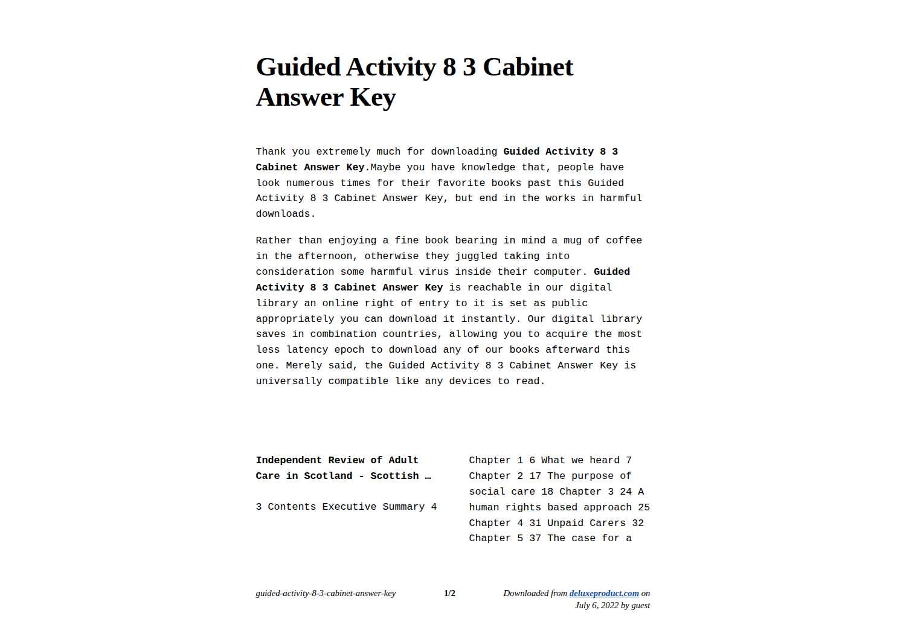Guided Activity 8 3 Cabinet Answer Key
Thank you extremely much for downloading Guided Activity 8 3 Cabinet Answer Key.Maybe you have knowledge that, people have look numerous times for their favorite books past this Guided Activity 8 3 Cabinet Answer Key, but end in the works in harmful downloads.
Rather than enjoying a fine book bearing in mind a mug of coffee in the afternoon, otherwise they juggled taking into consideration some harmful virus inside their computer. Guided Activity 8 3 Cabinet Answer Key is reachable in our digital library an online right of entry to it is set as public appropriately you can download it instantly. Our digital library saves in combination countries, allowing you to acquire the most less latency epoch to download any of our books afterward this one. Merely said, the Guided Activity 8 3 Cabinet Answer Key is universally compatible like any devices to read.
Independent Review of Adult Care in Scotland - Scottish …
3 Contents Executive Summary 4
Chapter 1 6 What we heard 7 Chapter 2 17 The purpose of social care 18 Chapter 3 24 A human rights based approach 25 Chapter 4 31 Unpaid Carers 32 Chapter 5 37 The case for a
guided-activity-8-3-cabinet-answer-key
1/2
Downloaded from deluxeproduct.com on July 6, 2022 by guest